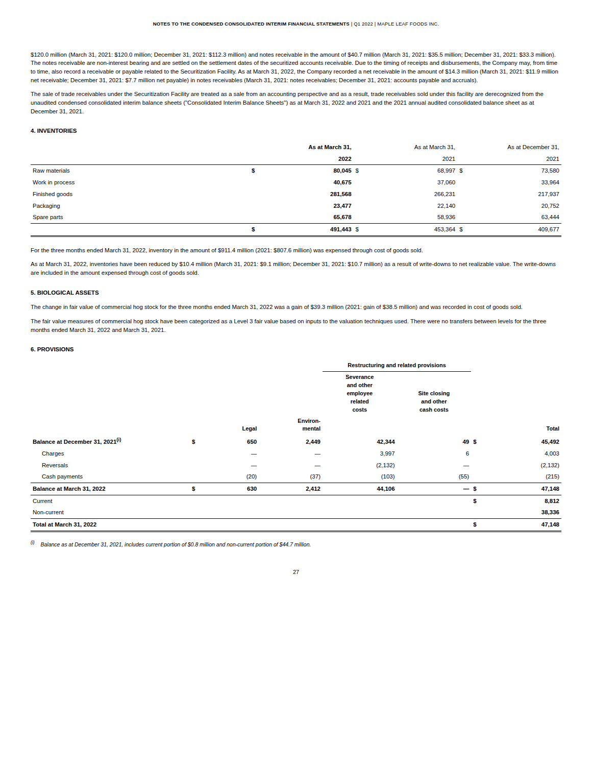NOTES TO THE CONDENSED CONSOLIDATED INTERIM FINANCIAL STATEMENTS | Q1 2022 | MAPLE LEAF FOODS INC.
$120.0 million (March 31, 2021: $120.0 million; December 31, 2021: $112.3 million) and notes receivable in the amount of $40.7 million (March 31, 2021: $35.5 million; December 31, 2021: $33.3 million). The notes receivable are non-interest bearing and are settled on the settlement dates of the securitized accounts receivable. Due to the timing of receipts and disbursements, the Company may, from time to time, also record a receivable or payable related to the Securitization Facility. As at March 31, 2022, the Company recorded a net receivable in the amount of $14.3 million (March 31, 2021: $11.9 million net receivable; December 31, 2021: $7.7 million net payable) in notes receivables (March 31, 2021: notes receivables; December 31, 2021: accounts payable and accruals).
The sale of trade receivables under the Securitization Facility are treated as a sale from an accounting perspective and as a result, trade receivables sold under this facility are derecognized from the unaudited condensed consolidated interim balance sheets ("Consolidated Interim Balance Sheets") as at March 31, 2022 and 2021 and the 2021 annual audited consolidated balance sheet as at December 31, 2021.
4. INVENTORIES
| | As at March 31, | As at March 31, | As at December 31, |
| --- | --- | --- | --- |
| | 2022 | 2021 | 2021 |
| Raw materials | $ | 80,045 | $ | 68,997 | $ | 73,580 |
| Work in process | | 40,675 | | 37,060 | | 33,964 |
| Finished goods | | 281,568 | | 266,231 | | 217,937 |
| Packaging | | 23,477 | | 22,140 | | 20,752 |
| Spare parts | | 65,678 | | 58,936 | | 63,444 |
| | $ | 491,443 | $ | 453,364 | $ | 409,677 |
For the three months ended March 31, 2022, inventory in the amount of $911.4 million (2021: $807.6 million) was expensed through cost of goods sold.
As at March 31, 2022, inventories have been reduced by $10.4 million (March 31, 2021: $9.1 million; December 31, 2021: $10.7 million) as a result of write-downs to net realizable value. The write-downs are included in the amount expensed through cost of goods sold.
5. BIOLOGICAL ASSETS
The change in fair value of commercial hog stock for the three months ended March 31, 2022 was a gain of $39.3 million (2021: gain of $38.5 million) and was recorded in cost of goods sold.
The fair value measures of commercial hog stock have been categorized as a Level 3 fair value based on inputs to the valuation techniques used. There were no transfers between levels for the three months ended March 31, 2022 and March 31, 2021.
6. PROVISIONS
| | | | | Restructuring and related provisions | | |
| | | | | Severance and other employee related costs | Site closing and other cash costs | | |
| | | Legal | Environ- mental | | | | Total |
| Balance at December 31, 2021 (i) | $ | 650 | 2,449 | 42,344 | 49 | $ | 45,492 |
| Charges | | — | — | 3,997 | 6 | | 4,003 |
| Reversals | | — | — | (2,132) | — | | (2,132) |
| Cash payments | | (20) | (37) | (103) | (55) | | (215) |
| Balance at March 31, 2022 | $ | 630 | 2,412 | 44,106 | — | $ | 47,148 |
| Current | | | | | | $ | 8,812 |
| Non-current | | | | | | | 38,336 |
| Total at March 31, 2022 | | | | | | $ | 47,148 |
(i) Balance as at December 31, 2021, includes current portion of $0.8 million and non-current portion of $44.7 million.
27